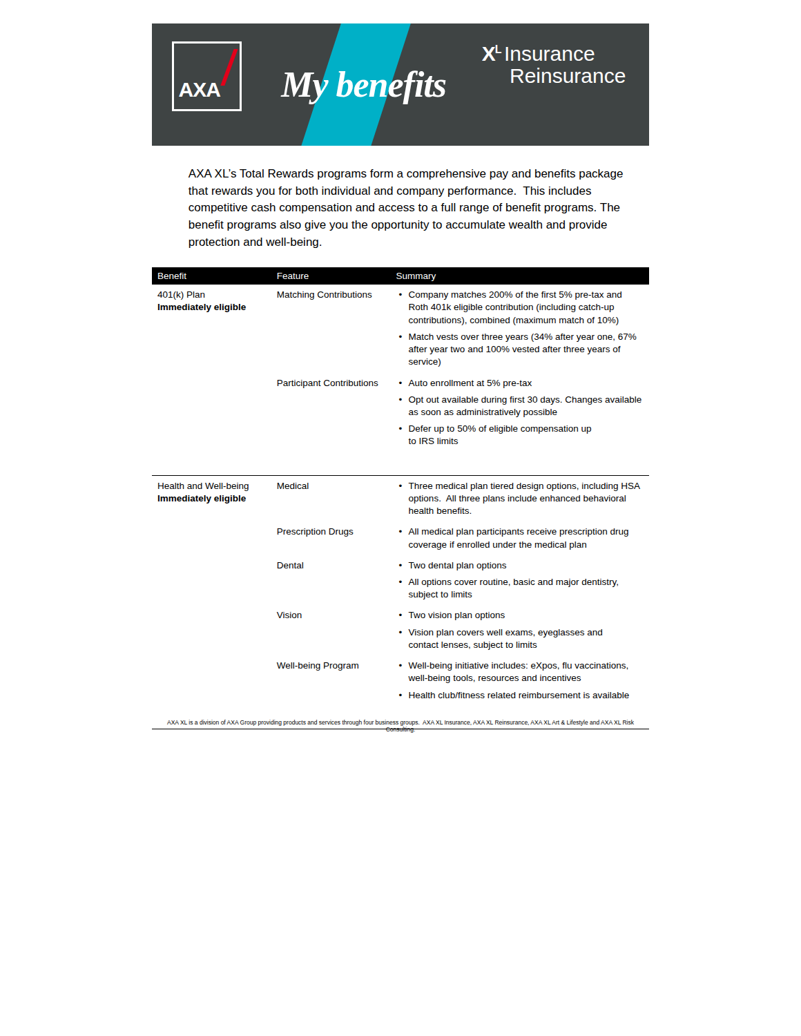AXA
My benefits
XL Insurance Reinsurance
AXA XL’s Total Rewards programs form a comprehensive pay and benefits package that rewards you for both individual and company performance. This includes competitive cash compensation and access to a full range of benefit programs. The benefit programs also give you the opportunity to accumulate wealth and provide protection and well-being.
| Benefit | Feature | Summary |
| --- | --- | --- |
| 401(k) Plan Immediately eligible | Matching Contributions | Company matches 200% of the first 5% pre-tax and Roth 401k eligible contribution (including catch-up contributions), combined (maximum match of 10%) Match vests over three years (34% after year one, 67% after year two and 100% vested after three years of service) |
| Participant Contributions | Auto enrollment at 5% pre-tax Opt out available during first 30 days. Changes available as soon as administratively possible Defer up to 50% of eligible compensation up to IRS limits |
| Health and Well-being Immediately eligible | Medical | Three medical plan tiered design options, including HSA options. All three plans include enhanced behavioral health benefits. |
| Prescription Drugs | All medical plan participants receive prescription drug coverage if enrolled under the medical plan |
| Dental | Two dental plan options All options cover routine, basic and major dentistry, subject to limits |
| Vision | Two vision plan options Vision plan covers well exams, eyeglasses and contact lenses, subject to limits |
| Well-being Program | Well-being initiative includes: eXpos, flu vaccinations, well-being tools, resources and incentives Health club/fitness related reimbursement is available |
AXA XL is a division of AXA Group providing products and services through four business groups. AXA XL Insurance, AXA XL Reinsurance, AXA XL Art & Lifestyle and AXA XL Risk Consulting.